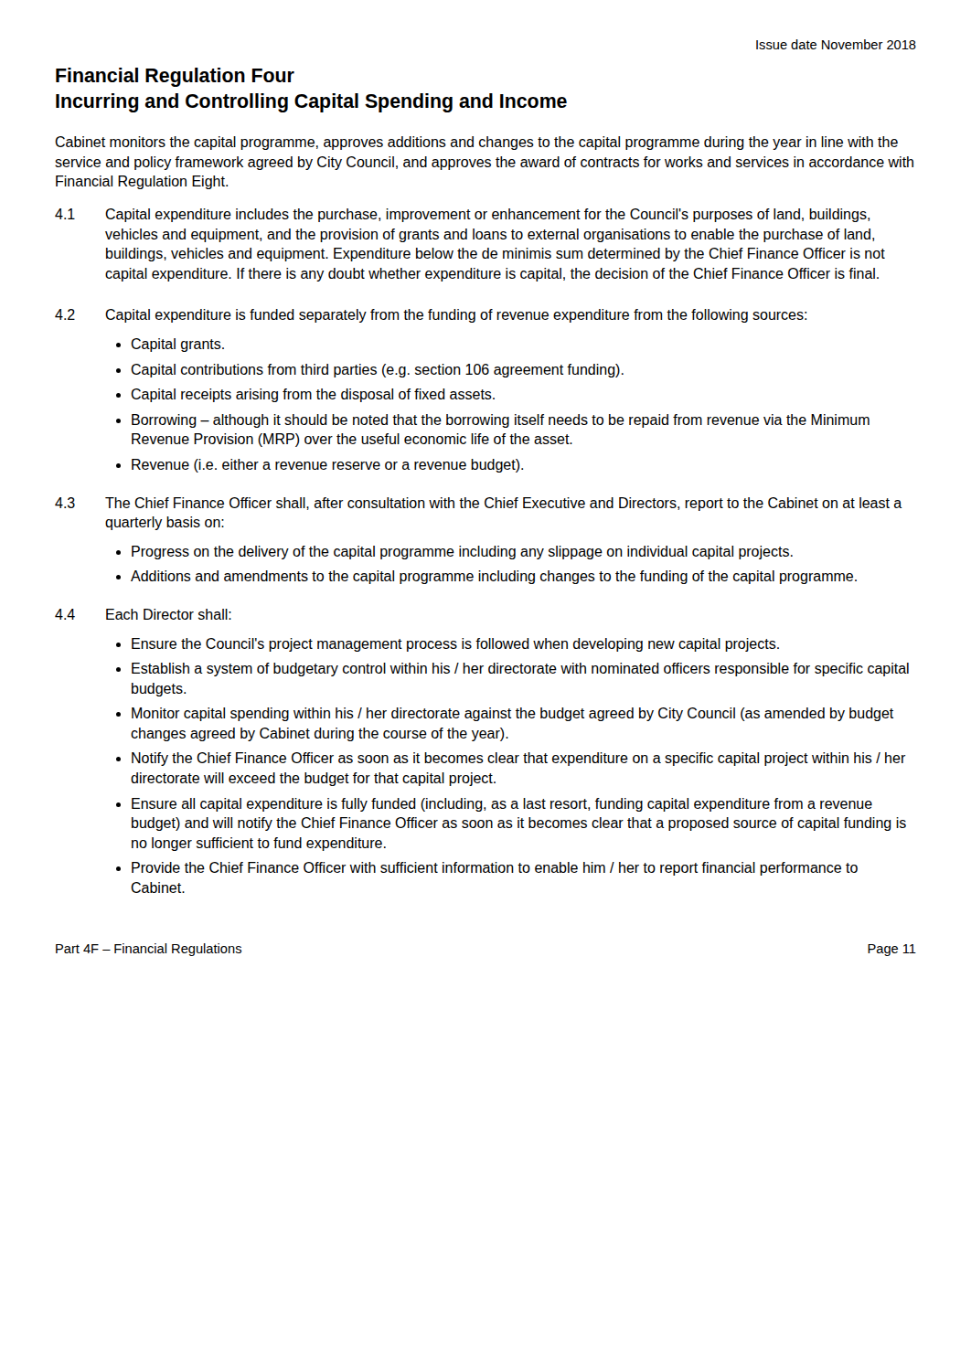Issue date November 2018
Financial Regulation Four
Incurring and Controlling Capital Spending and Income
Cabinet monitors the capital programme, approves additions and changes to the capital programme during the year in line with the service and policy framework agreed by City Council, and approves the award of contracts for works and services in accordance with Financial Regulation Eight.
4.1
Capital expenditure includes the purchase, improvement or enhancement for the Council's purposes of land, buildings, vehicles and equipment, and the provision of grants and loans to external organisations to enable the purchase of land, buildings, vehicles and equipment. Expenditure below the de minimis sum determined by the Chief Finance Officer is not capital expenditure. If there is any doubt whether expenditure is capital, the decision of the Chief Finance Officer is final.
4.2
Capital expenditure is funded separately from the funding of revenue expenditure from the following sources:
Capital grants.
Capital contributions from third parties (e.g. section 106 agreement funding).
Capital receipts arising from the disposal of fixed assets.
Borrowing – although it should be noted that the borrowing itself needs to be repaid from revenue via the Minimum Revenue Provision (MRP) over the useful economic life of the asset.
Revenue (i.e. either a revenue reserve or a revenue budget).
4.3
The Chief Finance Officer shall, after consultation with the Chief Executive and Directors, report to the Cabinet on at least a quarterly basis on:
Progress on the delivery of the capital programme including any slippage on individual capital projects.
Additions and amendments to the capital programme including changes to the funding of the capital programme.
4.4
Each Director shall:
Ensure the Council's project management process is followed when developing new capital projects.
Establish a system of budgetary control within his / her directorate with nominated officers responsible for specific capital budgets.
Monitor capital spending within his / her directorate against the budget agreed by City Council (as amended by budget changes agreed by Cabinet during the course of the year).
Notify the Chief Finance Officer as soon as it becomes clear that expenditure on a specific capital project within his / her directorate will exceed the budget for that capital project.
Ensure all capital expenditure is fully funded (including, as a last resort, funding capital expenditure from a revenue budget) and will notify the Chief Finance Officer as soon as it becomes clear that a proposed source of capital funding is no longer sufficient to fund expenditure.
Provide the Chief Finance Officer with sufficient information to enable him / her to report financial performance to Cabinet.
Part 4F – Financial Regulations Page 11